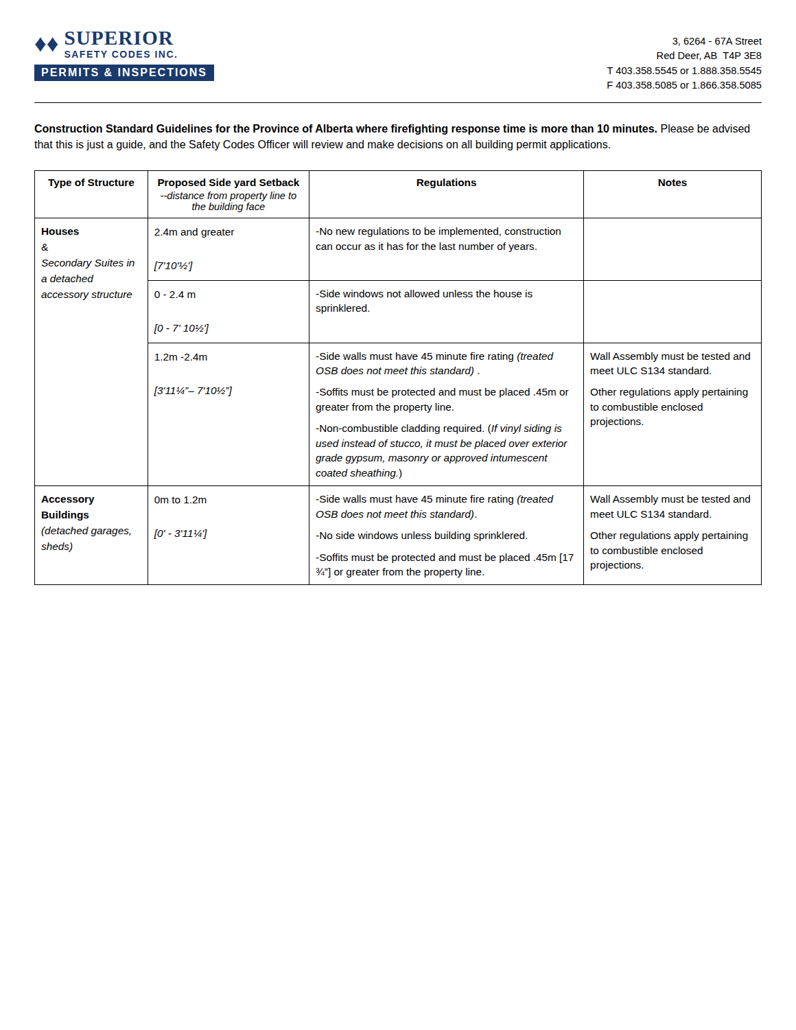♦♦ SUPERIOR
SAFETY CODES INC.
PERMITS & INSPECTIONS
3, 6264 - 67A Street
Red Deer, AB T4P 3E8
T 403.358.5545 or 1.888.358.5545
F 403.358.5085 or 1.866.358.5085
Construction Standard Guidelines for the Province of Alberta where firefighting response time is more than 10 minutes. Please be advised that this is just a guide, and the Safety Codes Officer will review and make decisions on all building permit applications.
| Type of Structure | Proposed Side yard Setback --distance from property line to the building face | Regulations | Notes |
| --- | --- | --- | --- |
| Houses & Secondary Suites in a detached accessory structure | 2.4m and greater [7'10'½'] | -No new regulations to be implemented, construction can occur as it has for the last number of years. | |
| 0 - 2.4 m [0 - 7' 10½'] | -Side windows not allowed unless the house is sprinklered. | |
| 1.2m -2.4m [3'11¼”– 7'10½”] | -Side walls must have 45 minute fire rating (treated OSB does not meet this standard) . -Soffits must be protected and must be placed .45m or greater from the property line. -Non-combustible cladding required. ( If vinyl siding is used instead of stucco, it must be placed over exterior grade gypsum, masonry or approved intumescent coated sheathing. ) | Wall Assembly must be tested and meet ULC S134 standard. Other regulations apply pertaining to combustible enclosed projections. |
| Accessory Buildings (detached garages, sheds) | 0m to 1.2m [0' - 3'11¼'] | -Side walls must have 45 minute fire rating (treated OSB does not meet this standard) . -No side windows unless building sprinklered. -Soffits must be protected and must be placed .45m [17 ¾”] or greater from the property line. | Wall Assembly must be tested and meet ULC S134 standard. Other regulations apply pertaining to combustible enclosed projections. |